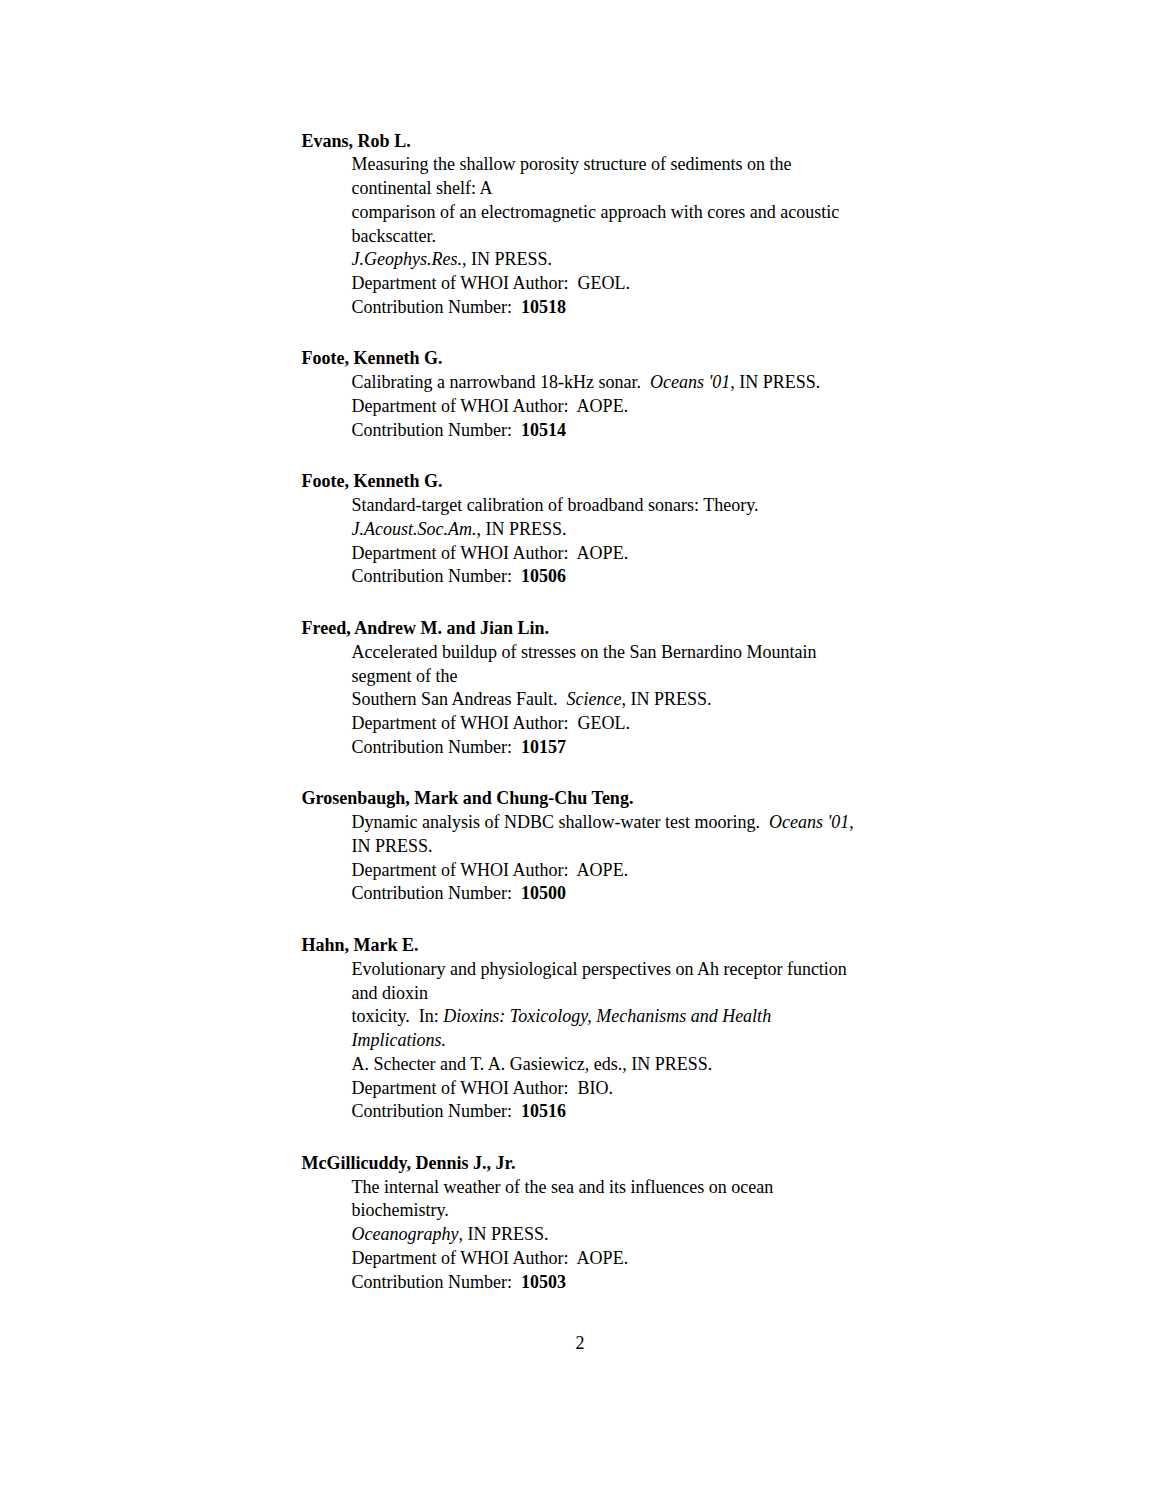Evans, Rob L.
Measuring the shallow porosity structure of sediments on the continental shelf: A
comparison of an electromagnetic approach with cores and acoustic backscatter.
J.Geophys.Res., IN PRESS.
Department of WHOI Author: GEOL.
Contribution Number: 10518
Foote, Kenneth G.
Calibrating a narrowband 18-kHz sonar. Oceans '01, IN PRESS.
Department of WHOI Author: AOPE.
Contribution Number: 10514
Foote, Kenneth G.
Standard-target calibration of broadband sonars: Theory.
J.Acoust.Soc.Am., IN PRESS.
Department of WHOI Author: AOPE.
Contribution Number: 10506
Freed, Andrew M. and Jian Lin.
Accelerated buildup of stresses on the San Bernardino Mountain segment of the
Southern San Andreas Fault. Science, IN PRESS.
Department of WHOI Author: GEOL.
Contribution Number: 10157
Grosenbaugh, Mark and Chung-Chu Teng.
Dynamic analysis of NDBC shallow-water test mooring. Oceans '01, IN PRESS.
Department of WHOI Author: AOPE.
Contribution Number: 10500
Hahn, Mark E.
Evolutionary and physiological perspectives on Ah receptor function and dioxin
toxicity. In: Dioxins: Toxicology, Mechanisms and Health Implications.
A. Schecter and T. A. Gasiewicz, eds., IN PRESS.
Department of WHOI Author: BIO.
Contribution Number: 10516
McGillicuddy, Dennis J., Jr.
The internal weather of the sea and its influences on ocean biochemistry.
Oceanography, IN PRESS.
Department of WHOI Author: AOPE.
Contribution Number: 10503
2